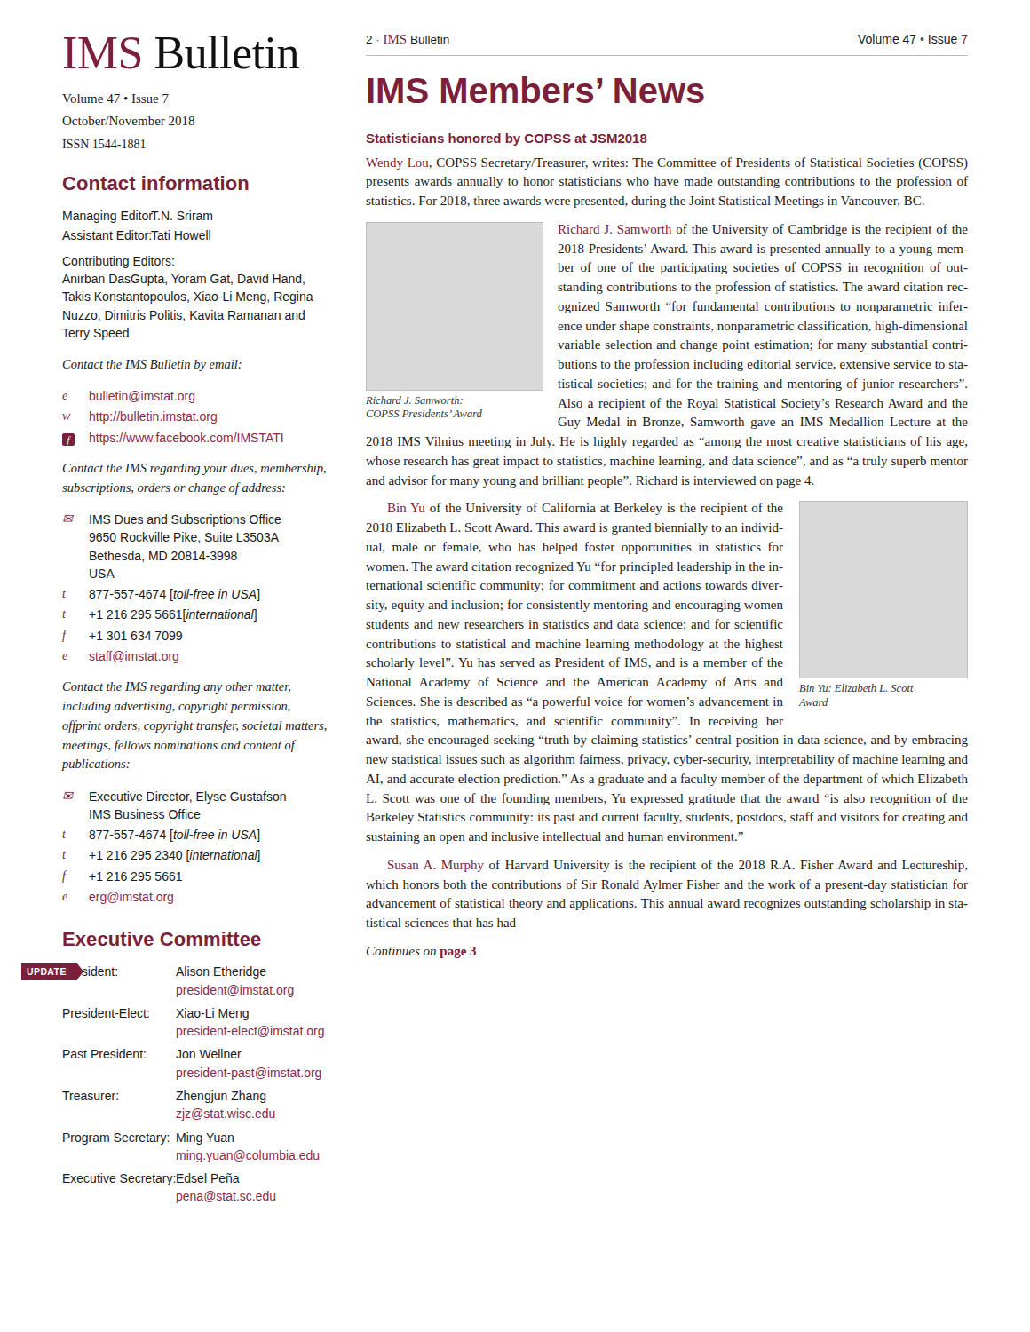IMS Bulletin
Volume 47 • Issue 7
October/November 2018
ISSN 1544-1881
Contact information
Managing Editor:
T.N. Sriram
Assistant Editor:
Tati Howell
Contributing Editors: Anirban DasGupta, Yoram Gat, David Hand, Takis Konstantopoulos, Xiao-Li Meng, Regina Nuzzo, Dimitris Politis, Kavita Ramanan and Terry Speed
Contact the IMS Bulletin by email:
e
bulletin@imstat.org
w
http://bulletin.imstat.org
f
https://www.facebook.com/IMSTATI
Contact the IMS regarding your dues, membership, subscriptions, orders or change of address:
✉
IMS Dues and Subscriptions Office
9650 Rockville Pike, Suite L3503A
Bethesda, MD 20814-3998
USA
t
877-557-4674 [toll-free in USA]
t
+1 216 295 5661[international]
f
+1 301 634 7099
e
staff@imstat.org
Contact the IMS regarding any other matter, including advertising, copyright permission, offprint orders, copyright transfer, societal matters, meetings, fellows nominations and content of publications:
✉
Executive Director, Elyse Gustafson
IMS Business Office
t
877-557-4674 [toll-free in USA]
t
+1 216 295 2340 [international]
f
+1 216 295 5661
e
erg@imstat.org
Executive Committee
President:
Alison Etheridge
president@imstat.org
President-Elect:
Xiao-Li Meng
president-elect@imstat.org
Past President:
Jon Wellner
president-past@imstat.org
Treasurer:
Zhengjun Zhang
zjz@stat.wisc.edu
UPDATEProgram Secretary:
Ming Yuan
ming.yuan@columbia.edu
Executive Secretary:
Edsel Peña
pena@stat.sc.edu
2 · IMS Bulletin
Volume 47 • Issue 7
IMS Members’ News
Statisticians honored by COPSS at JSM2018
Wendy Lou, COPSS Secretary/Treasurer, writes: The Committee of Presidents of Statistical Societies (COPSS) presents awards annually to honor statisticians who have made outstanding contributions to the profession of statistics. For 2018, three awards were presented, during the Joint Statistical Meetings in Vancouver, BC.
Richard J. Samworth:
COPSS Presidents’ Award
Richard J. Samworth of the University of Cambridge is the recipient of the 2018 Presidents’ Award. This award is presented annually to a young member of one of the participating societies of COPSS in recognition of outstanding contributions to the profession of statistics. The award citation recognized Samworth “for fundamental contributions to nonparametric inference under shape constraints, nonparametric classification, high-dimensional variable selection and change point estimation; for many substantial contributions to the profession including editorial service, extensive service to statistical societies; and for the training and mentoring of junior researchers”. Also a recipient of the Royal Statistical Society’s Research Award and the Guy Medal in Bronze, Samworth gave an IMS Medallion Lecture at the 2018 IMS Vilnius meeting in July. He is highly regarded as “among the most creative statisticians of his age, whose research has great impact to statistics, machine learning, and data science”, and as “a truly superb mentor and advisor for many young and brilliant people”. Richard is interviewed on page 4.
Bin Yu: Elizabeth L. Scott
Award
Bin Yu of the University of California at Berkeley is the recipient of the 2018 Elizabeth L. Scott Award. This award is granted biennially to an individual, male or female, who has helped foster opportunities in statistics for women. The award citation recognized Yu “for principled leadership in the international scientific community; for commitment and actions towards diversity, equity and inclusion; for consistently mentoring and encouraging women students and new researchers in statistics and data science; and for scientific contributions to statistical and machine learning methodology at the highest scholarly level”. Yu has served as President of IMS, and is a member of the National Academy of Science and the American Academy of Arts and Sciences. She is described as “a powerful voice for women’s advancement in the statistics, mathematics, and scientific community”. In receiving her award, she encouraged seeking “truth by claiming statistics’ central position in data science, and by embracing new statistical issues such as algorithm fairness, privacy, cyber-security, interpretability of machine learning and AI, and accurate election prediction.” As a graduate and a faculty member of the department of which Elizabeth L. Scott was one of the founding members, Yu expressed gratitude that the award “is also recognition of the Berkeley Statistics community: its past and current faculty, students, postdocs, staff and visitors for creating and sustaining an open and inclusive intellectual and human environment.”
Susan A. Murphy of Harvard University is the recipient of the 2018 R.A. Fisher Award and Lectureship, which honors both the contributions of Sir Ronald Aylmer Fisher and the work of a present-day statistician for advancement of statistical theory and applications. This annual award recognizes outstanding scholarship in statistical sciences that has had
Continues on page 3